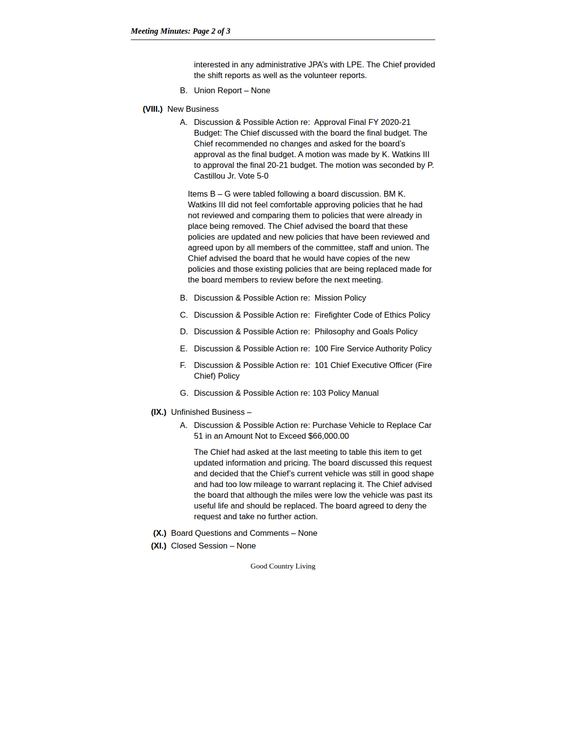Meeting Minutes: Page 2 of 3
interested in any administrative JPA’s with LPE. The Chief provided the shift reports as well as the volunteer reports.
B.
Union Report – None
(VIII.)
New Business
A.
Discussion & Possible Action re: Approval Final FY 2020-21 Budget: The Chief discussed with the board the final budget. The Chief recommended no changes and asked for the board’s approval as the final budget. A motion was made by K. Watkins III to approval the final 20-21 budget. The motion was seconded by P. Castillou Jr. Vote 5-0
Items B – G were tabled following a board discussion. BM K. Watkins III did not feel comfortable approving policies that he had not reviewed and comparing them to policies that were already in place being removed. The Chief advised the board that these policies are updated and new policies that have been reviewed and agreed upon by all members of the committee, staff and union. The Chief advised the board that he would have copies of the new policies and those existing policies that are being replaced made for the board members to review before the next meeting.
B.
Discussion & Possible Action re: Mission Policy
C.
Discussion & Possible Action re: Firefighter Code of Ethics Policy
D.
Discussion & Possible Action re: Philosophy and Goals Policy
E.
Discussion & Possible Action re: 100 Fire Service Authority Policy
F.
Discussion & Possible Action re: 101 Chief Executive Officer (Fire Chief) Policy
G.
Discussion & Possible Action re: 103 Policy Manual
(IX.)
Unfinished Business –
A.
Discussion & Possible Action re: Purchase Vehicle to Replace Car 51 in an Amount Not to Exceed $66,000.00
The Chief had asked at the last meeting to table this item to get updated information and pricing. The board discussed this request and decided that the Chief’s current vehicle was still in good shape and had too low mileage to warrant replacing it. The Chief advised the board that although the miles were low the vehicle was past its useful life and should be replaced. The board agreed to deny the request and take no further action.
(X.)
Board Questions and Comments – None
(XI.)
Closed Session – None
Good Country Living